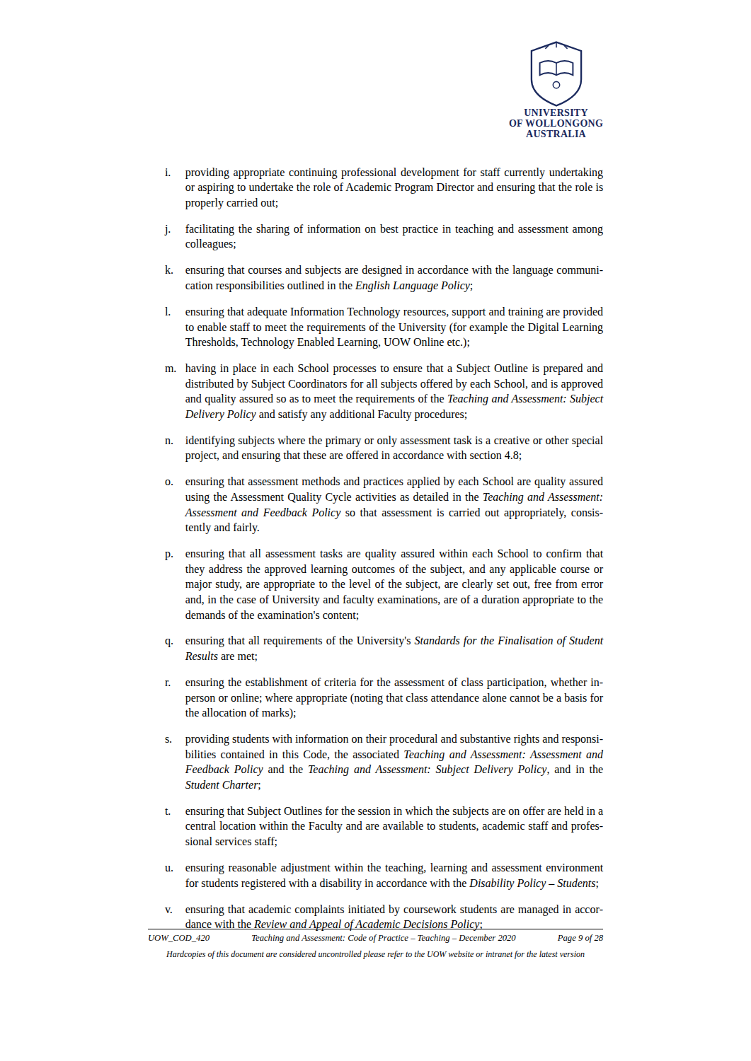UNIVERSITY OF WOLLONGONG AUSTRALIA
i. providing appropriate continuing professional development for staff currently undertaking or aspiring to undertake the role of Academic Program Director and ensuring that the role is properly carried out;
j. facilitating the sharing of information on best practice in teaching and assessment among colleagues;
k. ensuring that courses and subjects are designed in accordance with the language communication responsibilities outlined in the English Language Policy;
l. ensuring that adequate Information Technology resources, support and training are provided to enable staff to meet the requirements of the University (for example the Digital Learning Thresholds, Technology Enabled Learning, UOW Online etc.);
m. having in place in each School processes to ensure that a Subject Outline is prepared and distributed by Subject Coordinators for all subjects offered by each School, and is approved and quality assured so as to meet the requirements of the Teaching and Assessment: Subject Delivery Policy and satisfy any additional Faculty procedures;
n. identifying subjects where the primary or only assessment task is a creative or other special project, and ensuring that these are offered in accordance with section 4.8;
o. ensuring that assessment methods and practices applied by each School are quality assured using the Assessment Quality Cycle activities as detailed in the Teaching and Assessment: Assessment and Feedback Policy so that assessment is carried out appropriately, consistently and fairly.
p. ensuring that all assessment tasks are quality assured within each School to confirm that they address the approved learning outcomes of the subject, and any applicable course or major study, are appropriate to the level of the subject, are clearly set out, free from error and, in the case of University and faculty examinations, are of a duration appropriate to the demands of the examination's content;
q. ensuring that all requirements of the University's Standards for the Finalisation of Student Results are met;
r. ensuring the establishment of criteria for the assessment of class participation, whether in-person or online; where appropriate (noting that class attendance alone cannot be a basis for the allocation of marks);
s. providing students with information on their procedural and substantive rights and responsibilities contained in this Code, the associated Teaching and Assessment: Assessment and Feedback Policy and the Teaching and Assessment: Subject Delivery Policy, and in the Student Charter;
t. ensuring that Subject Outlines for the session in which the subjects are on offer are held in a central location within the Faculty and are available to students, academic staff and professional services staff;
u. ensuring reasonable adjustment within the teaching, learning and assessment environment for students registered with a disability in accordance with the Disability Policy – Students;
v. ensuring that academic complaints initiated by coursework students are managed in accordance with the Review and Appeal of Academic Decisions Policy;
UOW_COD_420 Teaching and Assessment: Code of Practice – Teaching – December 2020 Page 9 of 28
Hardcopies of this document are considered uncontrolled please refer to the UOW website or intranet for the latest version